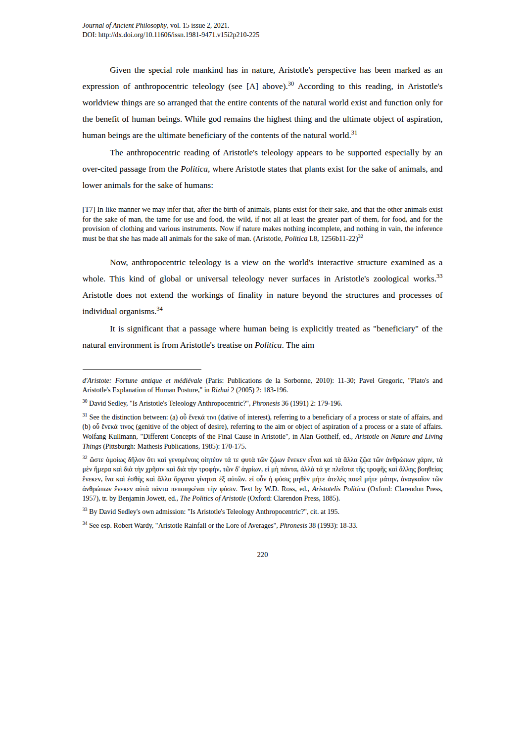Journal of Ancient Philosophy, vol. 15 issue 2, 2021. DOI: http://dx.doi.org/10.11606/issn.1981-9471.v15i2p210-225
Given the special role mankind has in nature, Aristotle's perspective has been marked as an expression of anthropocentric teleology (see [A] above).30 According to this reading, in Aristotle's worldview things are so arranged that the entire contents of the natural world exist and function only for the benefit of human beings. While god remains the highest thing and the ultimate object of aspiration, human beings are the ultimate beneficiary of the contents of the natural world.31
The anthropocentric reading of Aristotle's teleology appears to be supported especially by an over-cited passage from the Politica, where Aristotle states that plants exist for the sake of animals, and lower animals for the sake of humans:
[T7] In like manner we may infer that, after the birth of animals, plants exist for their sake, and that the other animals exist for the sake of man, the tame for use and food, the wild, if not all at least the greater part of them, for food, and for the provision of clothing and various instruments. Now if nature makes nothing incomplete, and nothing in vain, the inference must be that she has made all animals for the sake of man. (Aristotle, Politica I.8, 1256b11-22)32
Now, anthropocentric teleology is a view on the world's interactive structure examined as a whole. This kind of global or universal teleology never surfaces in Aristotle's zoological works.33 Aristotle does not extend the workings of finality in nature beyond the structures and processes of individual organisms.34
It is significant that a passage where human being is explicitly treated as "beneficiary" of the natural environment is from Aristotle's treatise on Politica. The aim
d'Aristote: Fortune antique et médiévale (Paris: Publications de la Sorbonne, 2010): 11-30; Pavel Gregoric, "Plato's and Aristotle's Explanation of Human Posture," in Rizhai 2 (2005) 2: 183-196.
30 David Sedley, "Is Aristotle's Teleology Anthropocentric?", Phronesis 36 (1991) 2: 179-196.
31 See the distinction between: (a) οὗ ἕνεκά τινι (dative of interest), referring to a beneficiary of a process or state of affairs, and (b) οὗ ἕνεκά τινος (genitive of the object of desire), referring to the aim or object of aspiration of a process or a state of affairs. Wolfang Kullmann, "Different Concepts of the Final Cause in Aristotle", in Alan Gotthelf, ed., Aristotle on Nature and Living Things (Pittsburgh: Mathesis Publications, 1985): 170-175.
32 ὥστε ὁμοίως δῆλον ὅτι καὶ γενομένοις οἰητέον τά τε φυτὰ τῶν ζῴων ἕνεκεν εἶναι καὶ τὰ ἄλλα ζῷα τῶν ἀνθρώπων χάριν, τὰ μὲν ἥμερα καὶ διὰ τὴν χρῆσιν καὶ διὰ τὴν τροφήν, τῶν δ' ἀγρίων, εἰ μὴ πάντα, ἀλλὰ τά γε πλεῖστα τῆς τροφῆς καὶ ἄλλης βοηθείας ἕνεκεν, ἵνα καὶ ἐσθὴς καὶ ἄλλα ὄργανα γίνηται ἐξ αὐτῶν. εἰ οὖν ἡ φύσις μηθὲν μήτε ἀτελὲς ποιεῖ μήτε μάτην, ἀναγκαῖον τῶν ἀνθρώπων ἕνεκεν αὐτὰ πάντα πεποιηκέναι τὴν φύσιν. Text by W.D. Ross, ed., Aristotelis Politica (Oxford: Clarendon Press, 1957), tr. by Benjamin Jowett, ed., The Politics of Aristotle (Oxford: Clarendon Press, 1885).
33 By David Sedley's own admission: "Is Aristotle's Teleology Anthropocentric?", cit. at 195.
34 See esp. Robert Wardy, "Aristotle Rainfall or the Lore of Averages", Phronesis 38 (1993): 18-33.
220